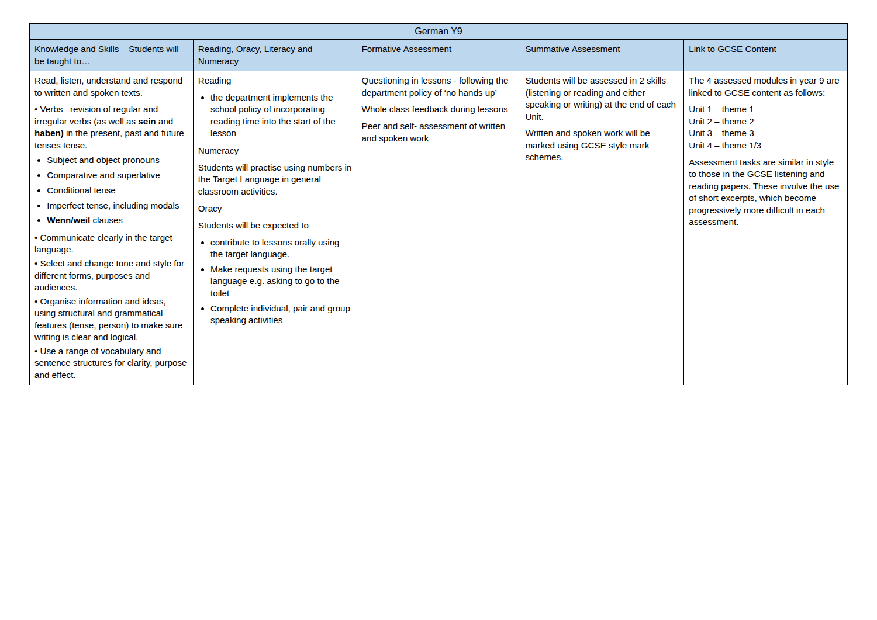German Y9
| Knowledge and Skills – Students will be taught to… | Reading, Oracy, Literacy and Numeracy | Formative Assessment | Summative Assessment | Link to GCSE Content |
| --- | --- | --- | --- | --- |
| Read, listen, understand and respond to written and spoken texts. • Verbs –revision of regular and irregular verbs (as well as sein and haben) in the present, past and future tenses tense. Subject and object pronouns Comparative and superlative Conditional tense Imperfect tense, including modals Wenn/weil clauses • Communicate clearly in the target language. • Select and change tone and style for different forms, purposes and audiences. • Organise information and ideas, using structural and grammatical features (tense, person) to make sure writing is clear and logical. • Use a range of vocabulary and sentence structures for clarity, purpose and effect. | Reading the department implements the school policy of incorporating reading time into the start of the lesson Numeracy Students will practise using numbers in the Target Language in general classroom activities. Oracy Students will be expected to contribute to lessons orally using the target language. Make requests using the target language e.g. asking to go to the toilet Complete individual, pair and group speaking activities | Questioning in lessons - following the department policy of ‘no hands up’ Whole class feedback during lessons Peer and self- assessment of written and spoken work | Students will be assessed in 2 skills (listening or reading and either speaking or writing) at the end of each Unit. Written and spoken work will be marked using GCSE style mark schemes. | The 4 assessed modules in year 9 are linked to GCSE content as follows: Unit 1 – theme 1 Unit 2 – theme 2 Unit 3 – theme 3 Unit 4 – theme 1/3 Assessment tasks are similar in style to those in the GCSE listening and reading papers. These involve the use of short excerpts, which become progressively more difficult in each assessment. |